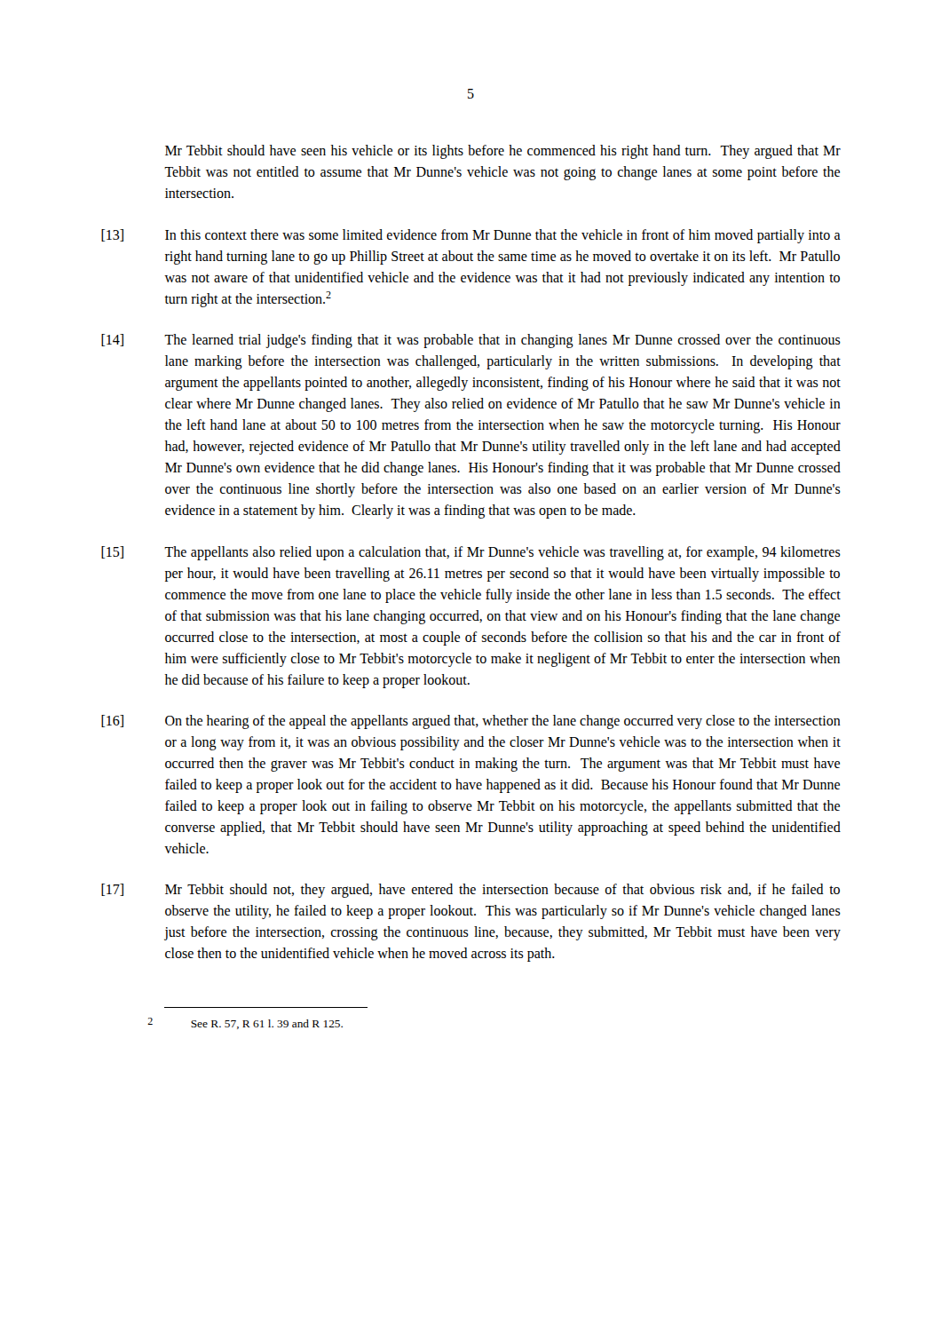5
Mr Tebbit should have seen his vehicle or its lights before he commenced his right hand turn. They argued that Mr Tebbit was not entitled to assume that Mr Dunne's vehicle was not going to change lanes at some point before the intersection.
[13] In this context there was some limited evidence from Mr Dunne that the vehicle in front of him moved partially into a right hand turning lane to go up Phillip Street at about the same time as he moved to overtake it on its left. Mr Patullo was not aware of that unidentified vehicle and the evidence was that it had not previously indicated any intention to turn right at the intersection.2
[14] The learned trial judge's finding that it was probable that in changing lanes Mr Dunne crossed over the continuous lane marking before the intersection was challenged, particularly in the written submissions. In developing that argument the appellants pointed to another, allegedly inconsistent, finding of his Honour where he said that it was not clear where Mr Dunne changed lanes. They also relied on evidence of Mr Patullo that he saw Mr Dunne's vehicle in the left hand lane at about 50 to 100 metres from the intersection when he saw the motorcycle turning. His Honour had, however, rejected evidence of Mr Patullo that Mr Dunne's utility travelled only in the left lane and had accepted Mr Dunne's own evidence that he did change lanes. His Honour's finding that it was probable that Mr Dunne crossed over the continuous line shortly before the intersection was also one based on an earlier version of Mr Dunne's evidence in a statement by him. Clearly it was a finding that was open to be made.
[15] The appellants also relied upon a calculation that, if Mr Dunne's vehicle was travelling at, for example, 94 kilometres per hour, it would have been travelling at 26.11 metres per second so that it would have been virtually impossible to commence the move from one lane to place the vehicle fully inside the other lane in less than 1.5 seconds. The effect of that submission was that his lane changing occurred, on that view and on his Honour's finding that the lane change occurred close to the intersection, at most a couple of seconds before the collision so that his and the car in front of him were sufficiently close to Mr Tebbit's motorcycle to make it negligent of Mr Tebbit to enter the intersection when he did because of his failure to keep a proper lookout.
[16] On the hearing of the appeal the appellants argued that, whether the lane change occurred very close to the intersection or a long way from it, it was an obvious possibility and the closer Mr Dunne's vehicle was to the intersection when it occurred then the graver was Mr Tebbit's conduct in making the turn. The argument was that Mr Tebbit must have failed to keep a proper look out for the accident to have happened as it did. Because his Honour found that Mr Dunne failed to keep a proper look out in failing to observe Mr Tebbit on his motorcycle, the appellants submitted that the converse applied, that Mr Tebbit should have seen Mr Dunne's utility approaching at speed behind the unidentified vehicle.
[17] Mr Tebbit should not, they argued, have entered the intersection because of that obvious risk and, if he failed to observe the utility, he failed to keep a proper lookout. This was particularly so if Mr Dunne's vehicle changed lanes just before the intersection, crossing the continuous line, because, they submitted, Mr Tebbit must have been very close then to the unidentified vehicle when he moved across its path.
2 See R. 57, R 61 l. 39 and R 125.